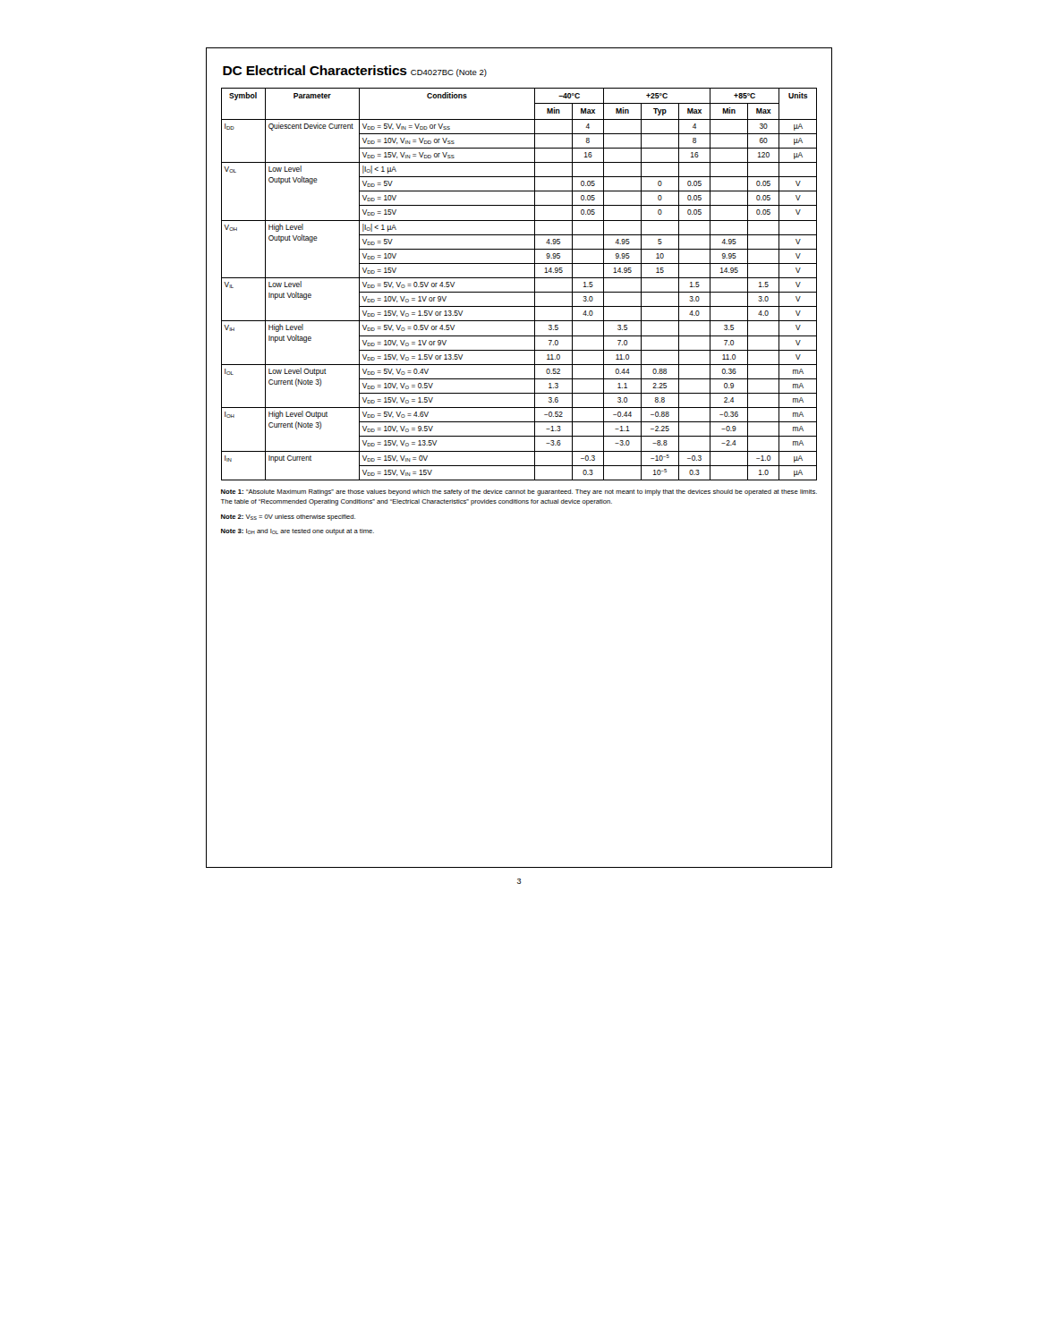DC Electrical Characteristics CD4027BC (Note 2)
| Symbol | Parameter | Conditions | −40°C | +25°C | +85°C | Units |
| --- | --- | --- | --- | --- | --- | --- |
| Min | Max | Min | Typ | Max | Min | Max |
| I DD | Quiescent Device Current | V DD = 5V, V IN = V DD or V SS | | 4 | | | 4 | | 30 | µA |
| V DD = 10V, V IN = V DD or V SS | | 8 | | | 8 | | 60 | µA |
| V DD = 15V, V IN = V DD or V SS | | 16 | | | 16 | | 120 | µA |
| V OL | Low Level Output Voltage | /I O / < 1 µA | | | | | | | | |
| V DD = 5V | | 0.05 | | 0 | 0.05 | | 0.05 | V |
| V DD = 10V | | 0.05 | | 0 | 0.05 | | 0.05 | V |
| V DD = 15V | | 0.05 | | 0 | 0.05 | | 0.05 | V |
| V OH | High Level Output Voltage | /I O / < 1 µA | | | | | | | | |
| V DD = 5V | 4.95 | | 4.95 | 5 | | 4.95 | | V |
| V DD = 10V | 9.95 | | 9.95 | 10 | | 9.95 | | V |
| V DD = 15V | 14.95 | | 14.95 | 15 | | 14.95 | | V |
| V IL | Low Level Input Voltage | V DD = 5V, V O = 0.5V or 4.5V | | 1.5 | | | 1.5 | | 1.5 | V |
| V DD = 10V, V O = 1V or 9V | | 3.0 | | | 3.0 | | 3.0 | V |
| V DD = 15V, V O = 1.5V or 13.5V | | 4.0 | | | 4.0 | | 4.0 | V |
| V IH | High Level Input Voltage | V DD = 5V, V O = 0.5V or 4.5V | 3.5 | | 3.5 | | | 3.5 | | V |
| V DD = 10V, V O = 1V or 9V | 7.0 | | 7.0 | | | 7.0 | | V |
| V DD = 15V, V O = 1.5V or 13.5V | 11.0 | | 11.0 | | | 11.0 | | V |
| I OL | Low Level Output Current (Note 3) | V DD = 5V, V O = 0.4V | 0.52 | | 0.44 | 0.88 | | 0.36 | | mA |
| V DD = 10V, V O = 0.5V | 1.3 | | 1.1 | 2.25 | | 0.9 | | mA |
| V DD = 15V, V O = 1.5V | 3.6 | | 3.0 | 8.8 | | 2.4 | | mA |
| I OH | High Level Output Current (Note 3) | V DD = 5V, V O = 4.6V | −0.52 | | −0.44 | −0.88 | | −0.36 | | mA |
| V DD = 10V, V O = 9.5V | −1.3 | | −1.1 | −2.25 | | −0.9 | | mA |
| V DD = 15V, V O = 13.5V | −3.6 | | −3.0 | −8.8 | | −2.4 | | mA |
| I IN | Input Current | V DD = 15V, V IN = 0V | | −0.3 | | −10 −5 | −0.3 | | −1.0 | µA |
| V DD = 15V, V IN = 15V | | 0.3 | | 10 −5 | 0.3 | | 1.0 | µA |
Note 1: “Absolute Maximum Ratings” are those values beyond which the safety of the device cannot be guaranteed. They are not meant to imply that the devices should be operated at these limits. The table of “Recommended Operating Conditions” and “Electrical Characteristics” provides conditions for actual device operation.
Note 2: VSS = 0V unless otherwise specified.
Note 3: IOH and IOL are tested one output at a time.
3